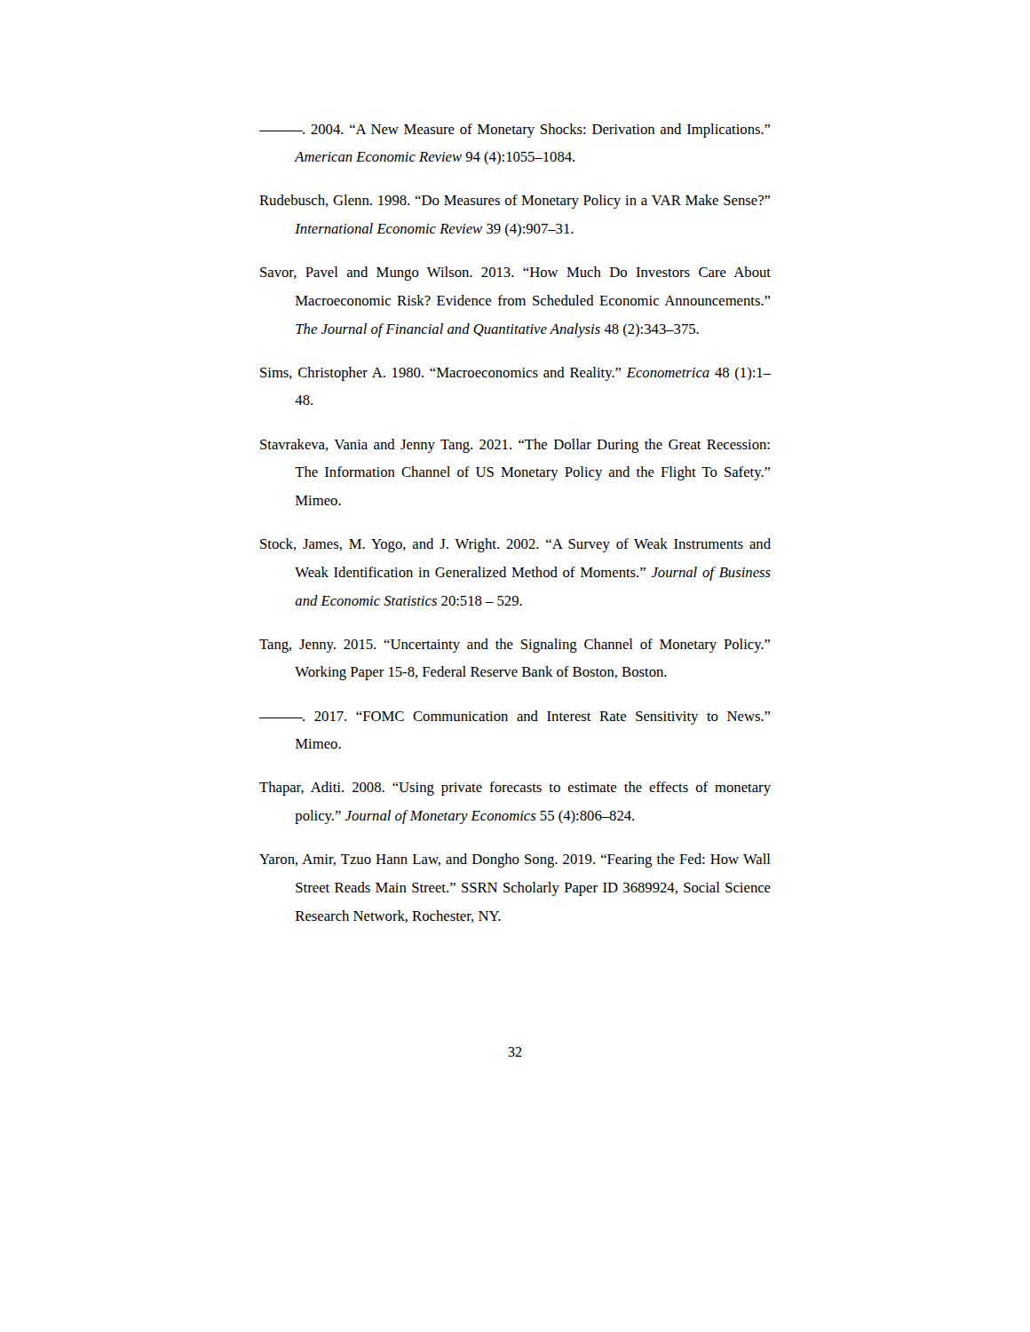———. 2004. “A New Measure of Monetary Shocks: Derivation and Implications.” American Economic Review 94 (4):1055–1084.
Rudebusch, Glenn. 1998. “Do Measures of Monetary Policy in a VAR Make Sense?” International Economic Review 39 (4):907–31.
Savor, Pavel and Mungo Wilson. 2013. “How Much Do Investors Care About Macroeconomic Risk? Evidence from Scheduled Economic Announcements.” The Journal of Financial and Quantitative Analysis 48 (2):343–375.
Sims, Christopher A. 1980. “Macroeconomics and Reality.” Econometrica 48 (1):1–48.
Stavrakeva, Vania and Jenny Tang. 2021. “The Dollar During the Great Recession: The Information Channel of US Monetary Policy and the Flight To Safety.” Mimeo.
Stock, James, M. Yogo, and J. Wright. 2002. “A Survey of Weak Instruments and Weak Identification in Generalized Method of Moments.” Journal of Business and Economic Statistics 20:518 – 529.
Tang, Jenny. 2015. “Uncertainty and the Signaling Channel of Monetary Policy.” Working Paper 15-8, Federal Reserve Bank of Boston, Boston.
———. 2017. “FOMC Communication and Interest Rate Sensitivity to News.” Mimeo.
Thapar, Aditi. 2008. “Using private forecasts to estimate the effects of monetary policy.” Journal of Monetary Economics 55 (4):806–824.
Yaron, Amir, Tzuo Hann Law, and Dongho Song. 2019. “Fearing the Fed: How Wall Street Reads Main Street.” SSRN Scholarly Paper ID 3689924, Social Science Research Network, Rochester, NY.
32